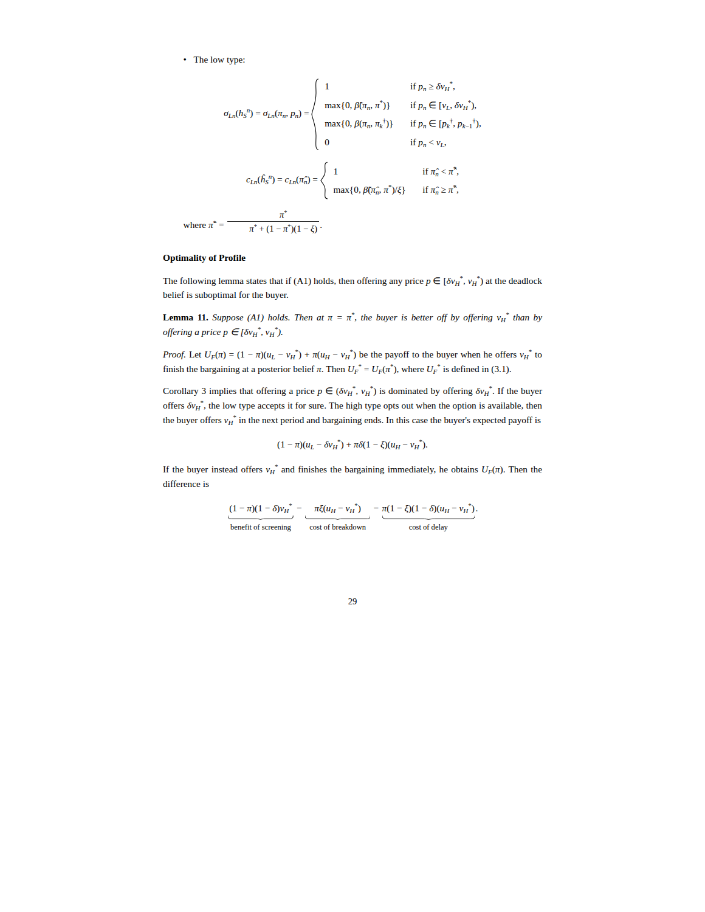The low type:
σLn(hSn) = σLn(πn, pn) =
| 1 | if p n ≥ δv H * , |
| max{ 0 , β̃ ( π n , π * )} | if p n ∈ [ v L , δv H * ), |
| max{ 0 , β ( π n , π k † )} | if p n ∈ [ p k † , p k −1 † ), |
| 0 | if p n < v L , |
cLn(ĥSn) = cLn(π̂n) =
| 1 | if π̂ n < π̂ * , |
| max{ 0 , β̃ ( π̂ n , π * )/ ξ } | if π̂ n ≥ π̂ * , |
where π̂* = π* π* + (1 − π*)(1 − ξ) .
Optimality of Profile
The following lemma states that if (A1) holds, then offering any price p ∈ [δvH*, vH*) at the deadlock belief is suboptimal for the buyer.
Lemma 11. Suppose (A1) holds. Then at π = π*, the buyer is better off by offering vH* than by offering a price p ∈ [δvH*, vH*).
Proof. Let UF(π) = (1 − π)(uL − vH*) + π(uH − vH*) be the payoff to the buyer when he offers vH* to finish the bargaining at a posterior belief π. Then UF* = UF(π*), where UF* is defined in (3.1).
Corollary 3 implies that offering a price p ∈ (δvH*, vH*) is dominated by offering δvH*. If the buyer offers δvH*, the low type accepts it for sure. The high type opts out when the option is available, then the buyer offers vH* in the next period and bargaining ends. In this case the buyer's expected payoff is
(1 − π)(uL − δvH*) + πδ(1 − ξ)(uH − vH*).
If the buyer instead offers vH* and finishes the bargaining immediately, he obtains UF(π). Then the difference is
(1 − π)(1 − δ)vH* benefit of screening − πξ(uH − vH*) cost of breakdown − π(1 − ξ)(1 − δ)(uH − vH*) cost of delay .
29